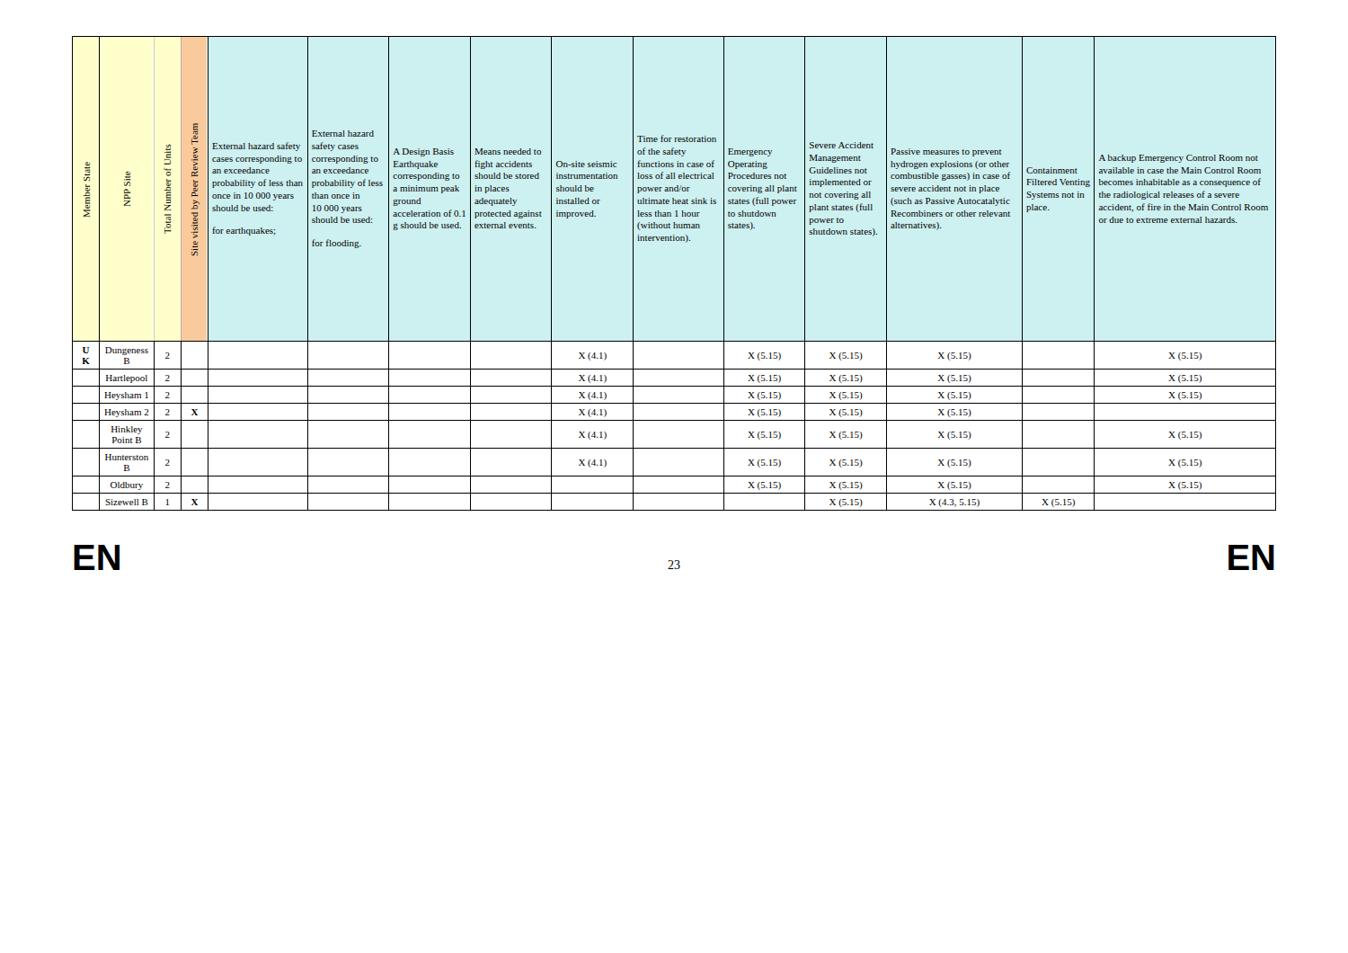| Member State | NPP Site | Total Number of Units | Site visited by Peer Review Team | External hazard safety cases corresponding to an exceedance probability of less than once in 10 000 years should be used: for earthquakes; | External hazard safety cases corresponding to an exceedance probability of less than once in 10 000 years should be used: for flooding. | A Design Basis Earthquake corresponding to a minimum peak ground acceleration of 0.1 g should be used. | Means needed to fight accidents should be stored in places adequately protected against external events. | On-site seismic instrumentation should be installed or improved. | Time for restoration of the safety functions in case of loss of all electrical power and/or ultimate heat sink is less than 1 hour (without human intervention). | Emergency Operating Procedures not covering all plant states (full power to shutdown states). | Severe Accident Management Guidelines not implemented or not covering all plant states (full power to shutdown states). | Passive measures to prevent hydrogen explosions (or other combustible gasses) in case of severe accident not in place (such as Passive Autocatalytic Recombiners or other relevant alternatives). | Containment Filtered Venting Systems not in place. | A backup Emergency Control Room not available in case the Main Control Room becomes inhabitable as a consequence of the radiological releases of a severe accident, of fire in the Main Control Room or due to extreme external hazards. |
| --- | --- | --- | --- | --- | --- | --- | --- | --- | --- | --- | --- | --- | --- | --- |
| U K | Dungeness B | 2 | | | | | | X (4.1) | | X (5.15) | X (5.15) | X (5.15) | | X (5.15) |
| | Hartlepool | 2 | | | | | | X (4.1) | | X (5.15) | X (5.15) | X (5.15) | | X (5.15) |
| | Heysham 1 | 2 | | | | | | X (4.1) | | X (5.15) | X (5.15) | X (5.15) | | X (5.15) |
| | Heysham 2 | 2 | X | | | | | X (4.1) | | X (5.15) | X (5.15) | X (5.15) | | |
| | Hinkley Point B | 2 | | | | | | X (4.1) | | X (5.15) | X (5.15) | X (5.15) | | X (5.15) |
| | Hunterston B | 2 | | | | | | X (4.1) | | X (5.15) | X (5.15) | X (5.15) | | X (5.15) |
| | Oldbury | 2 | | | | | | | | X (5.15) | X (5.15) | X (5.15) | | X (5.15) |
| | Sizewell B | 1 | X | | | | | | | | X (5.15) | X (4.3, 5.15) | X (5.15) | |
EN
23
EN